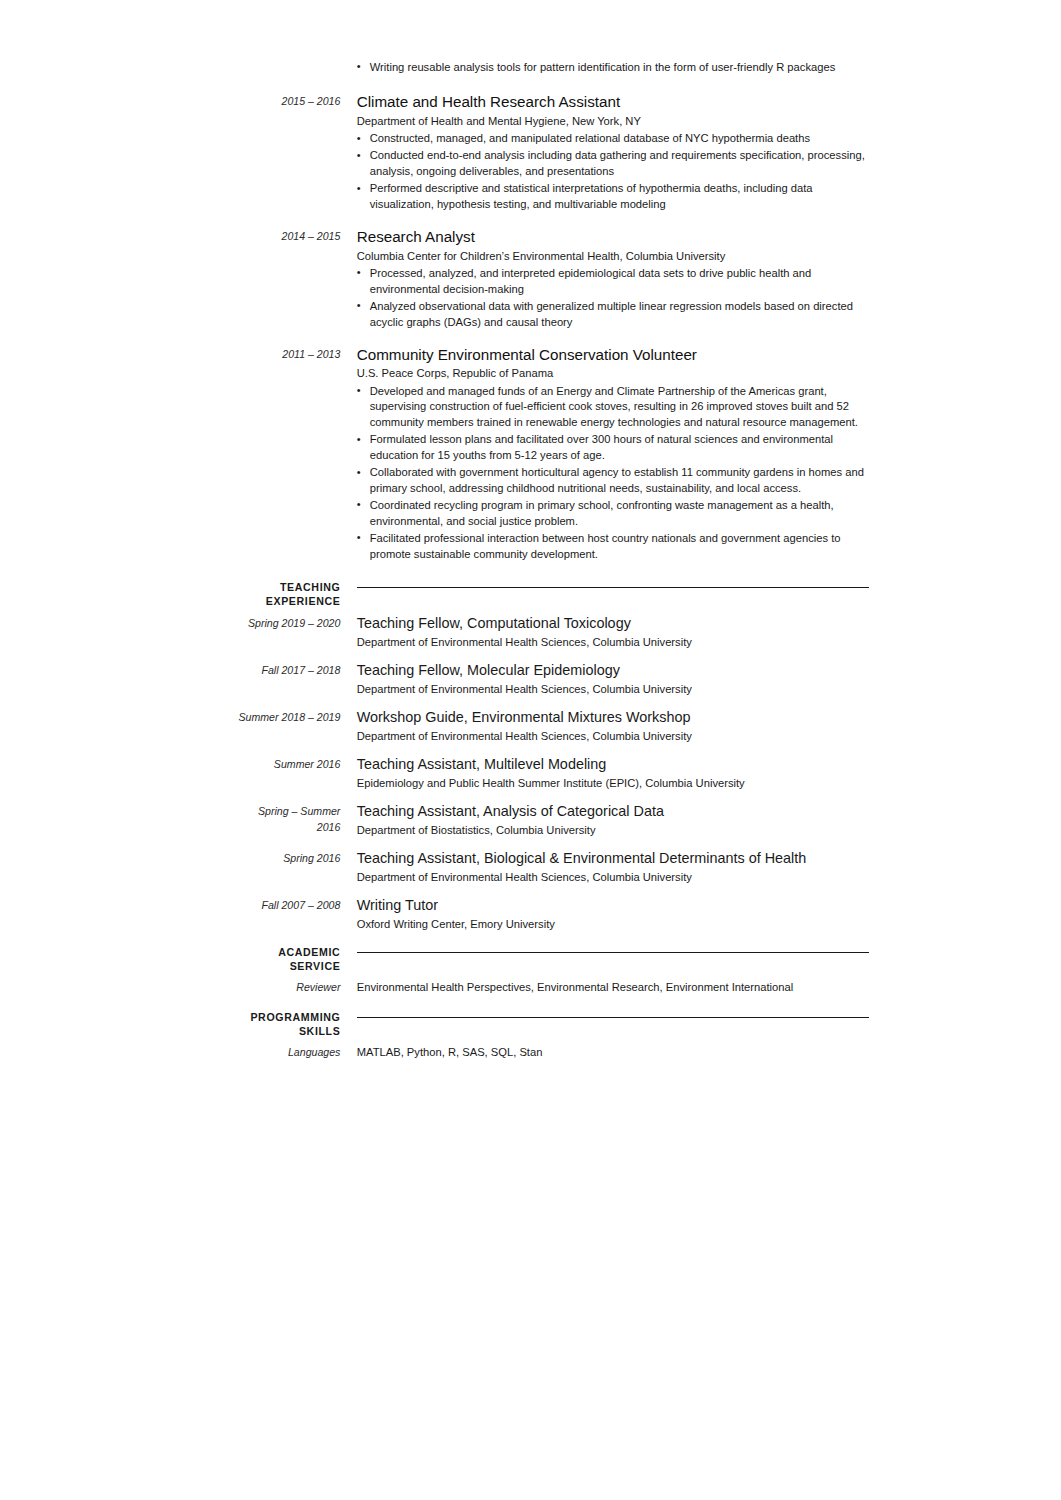Writing reusable analysis tools for pattern identification in the form of user-friendly R packages
2015 – 2016
Climate and Health Research Assistant
Department of Health and Mental Hygiene, New York, NY
Constructed, managed, and manipulated relational database of NYC hypothermia deaths
Conducted end-to-end analysis including data gathering and requirements specification, processing, analysis, ongoing deliverables, and presentations
Performed descriptive and statistical interpretations of hypothermia deaths, including data visualization, hypothesis testing, and multivariable modeling
2014 – 2015
Research Analyst
Columbia Center for Children’s Environmental Health, Columbia University
Processed, analyzed, and interpreted epidemiological data sets to drive public health and environmental decision-making
Analyzed observational data with generalized multiple linear regression models based on directed acyclic graphs (DAGs) and causal theory
2011 – 2013
Community Environmental Conservation Volunteer
U.S. Peace Corps, Republic of Panama
Developed and managed funds of an Energy and Climate Partnership of the Americas grant, supervising construction of fuel-efficient cook stoves, resulting in 26 improved stoves built and 52 community members trained in renewable energy technologies and natural resource management.
Formulated lesson plans and facilitated over 300 hours of natural sciences and environmental education for 15 youths from 5-12 years of age.
Collaborated with government horticultural agency to establish 11 community gardens in homes and primary school, addressing childhood nutritional needs, sustainability, and local access.
Coordinated recycling program in primary school, confronting waste management as a health, environmental, and social justice problem.
Facilitated professional interaction between host country nationals and government agencies to promote sustainable community development.
Teaching
Experience
Spring 2019 – 2020
Teaching Fellow, Computational Toxicology
Department of Environmental Health Sciences, Columbia University
Fall 2017 – 2018
Teaching Fellow, Molecular Epidemiology
Department of Environmental Health Sciences, Columbia University
Summer 2018 – 2019
Workshop Guide, Environmental Mixtures Workshop
Department of Environmental Health Sciences, Columbia University
Summer 2016
Teaching Assistant, Multilevel Modeling
Epidemiology and Public Health Summer Institute (EPIC), Columbia University
Spring – Summer
2016
Teaching Assistant, Analysis of Categorical Data
Department of Biostatistics, Columbia University
Spring 2016
Teaching Assistant, Biological & Environmental Determinants of Health
Department of Environmental Health Sciences, Columbia University
Fall 2007 – 2008
Writing Tutor
Oxford Writing Center, Emory University
Academic
Service
Reviewer
Environmental Health Perspectives, Environmental Research, Environment International
Programming
Skills
Languages
MATLAB, Python, R, SAS, SQL, Stan